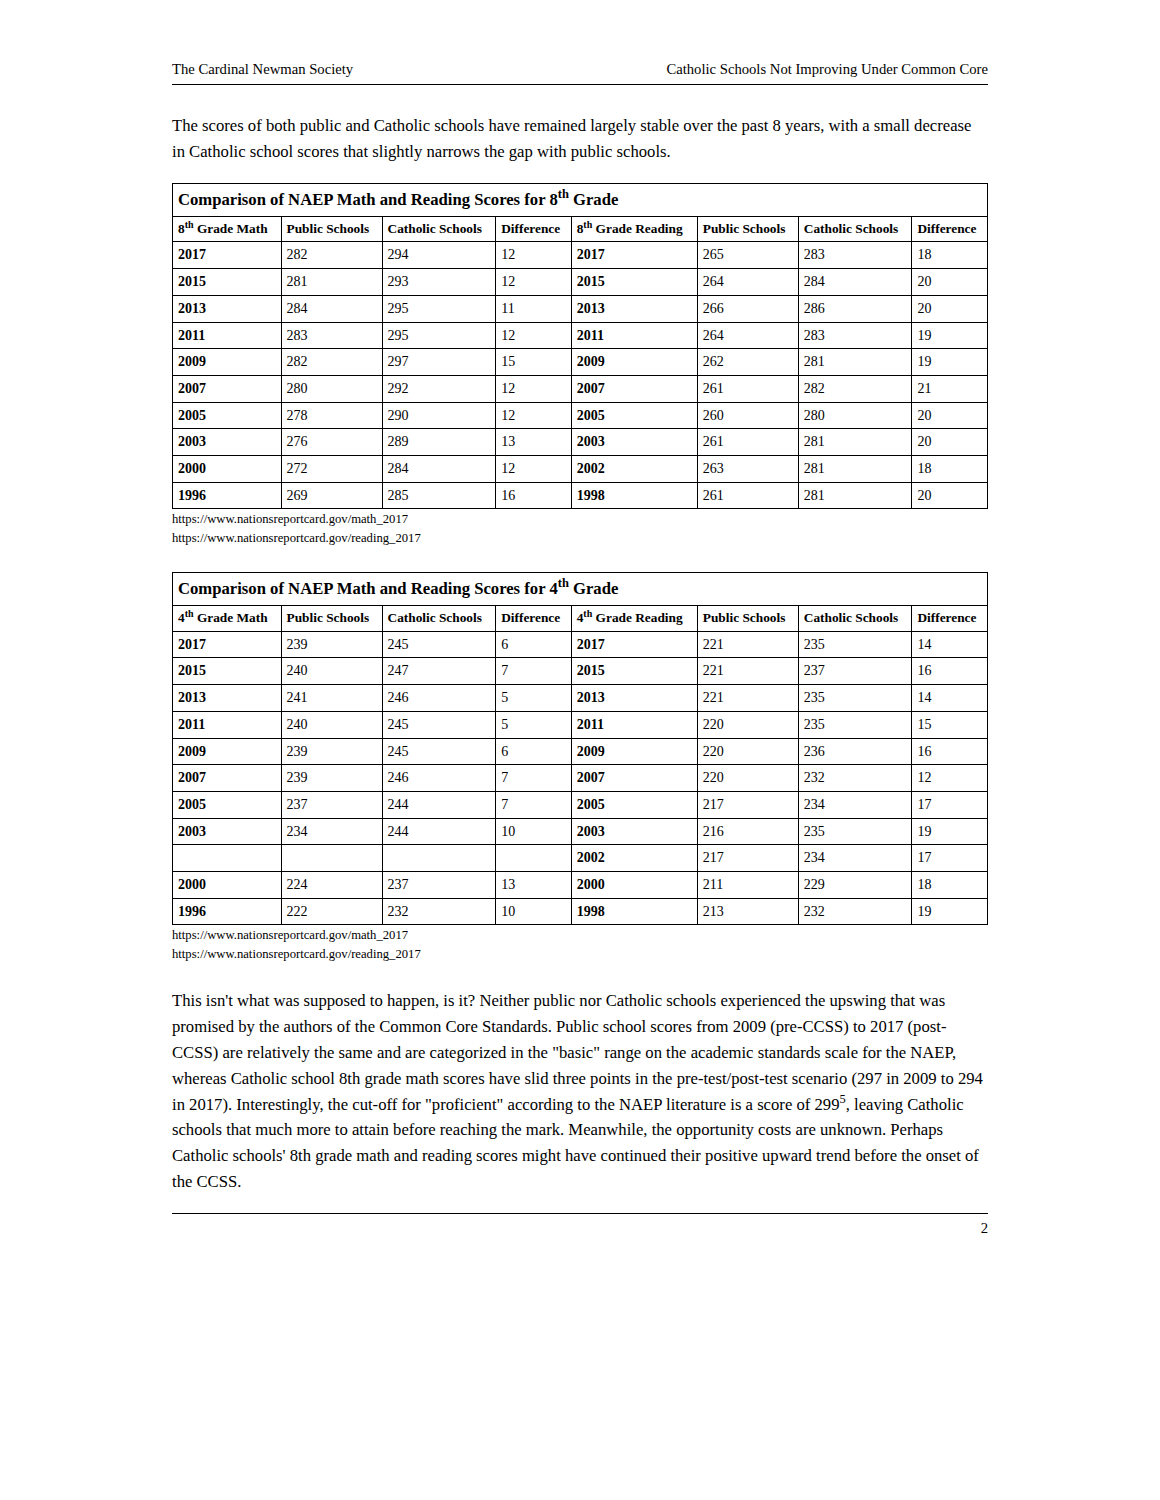The Cardinal Newman Society
Catholic Schools Not Improving Under Common Core
The scores of both public and Catholic schools have remained largely stable over the past 8 years, with a small decrease in Catholic school scores that slightly narrows the gap with public schools.
Comparison of NAEP Math and Reading Scores for 8 th Grade
| 8 th Grade Math | Public Schools | Catholic Schools | Difference | 8 th Grade Reading | Public Schools | Catholic Schools | Difference |
| --- | --- | --- | --- | --- | --- | --- | --- |
| 2017 | 282 | 294 | 12 | 2017 | 265 | 283 | 18 |
| 2015 | 281 | 293 | 12 | 2015 | 264 | 284 | 20 |
| 2013 | 284 | 295 | 11 | 2013 | 266 | 286 | 20 |
| 2011 | 283 | 295 | 12 | 2011 | 264 | 283 | 19 |
| 2009 | 282 | 297 | 15 | 2009 | 262 | 281 | 19 |
| 2007 | 280 | 292 | 12 | 2007 | 261 | 282 | 21 |
| 2005 | 278 | 290 | 12 | 2005 | 260 | 280 | 20 |
| 2003 | 276 | 289 | 13 | 2003 | 261 | 281 | 20 |
| 2000 | 272 | 284 | 12 | 2002 | 263 | 281 | 18 |
| 1996 | 269 | 285 | 16 | 1998 | 261 | 281 | 20 |
https://www.nationsreportcard.gov/math_2017
https://www.nationsreportcard.gov/reading_2017
Comparison of NAEP Math and Reading Scores for 4 th Grade
| 4 th Grade Math | Public Schools | Catholic Schools | Difference | 4 th Grade Reading | Public Schools | Catholic Schools | Difference |
| --- | --- | --- | --- | --- | --- | --- | --- |
| 2017 | 239 | 245 | 6 | 2017 | 221 | 235 | 14 |
| 2015 | 240 | 247 | 7 | 2015 | 221 | 237 | 16 |
| 2013 | 241 | 246 | 5 | 2013 | 221 | 235 | 14 |
| 2011 | 240 | 245 | 5 | 2011 | 220 | 235 | 15 |
| 2009 | 239 | 245 | 6 | 2009 | 220 | 236 | 16 |
| 2007 | 239 | 246 | 7 | 2007 | 220 | 232 | 12 |
| 2005 | 237 | 244 | 7 | 2005 | 217 | 234 | 17 |
| 2003 | 234 | 244 | 10 | 2003 | 216 | 235 | 19 |
| | | | | 2002 | 217 | 234 | 17 |
| 2000 | 224 | 237 | 13 | 2000 | 211 | 229 | 18 |
| 1996 | 222 | 232 | 10 | 1998 | 213 | 232 | 19 |
https://www.nationsreportcard.gov/math_2017
https://www.nationsreportcard.gov/reading_2017
This isn't what was supposed to happen, is it? Neither public nor Catholic schools experienced the upswing that was promised by the authors of the Common Core Standards. Public school scores from 2009 (pre-CCSS) to 2017 (post-CCSS) are relatively the same and are categorized in the "basic" range on the academic standards scale for the NAEP, whereas Catholic school 8th grade math scores have slid three points in the pre-test/post-test scenario (297 in 2009 to 294 in 2017). Interestingly, the cut-off for "proficient" according to the NAEP literature is a score of 2995, leaving Catholic schools that much more to attain before reaching the mark. Meanwhile, the opportunity costs are unknown. Perhaps Catholic schools' 8th grade math and reading scores might have continued their positive upward trend before the onset of the CCSS.
2